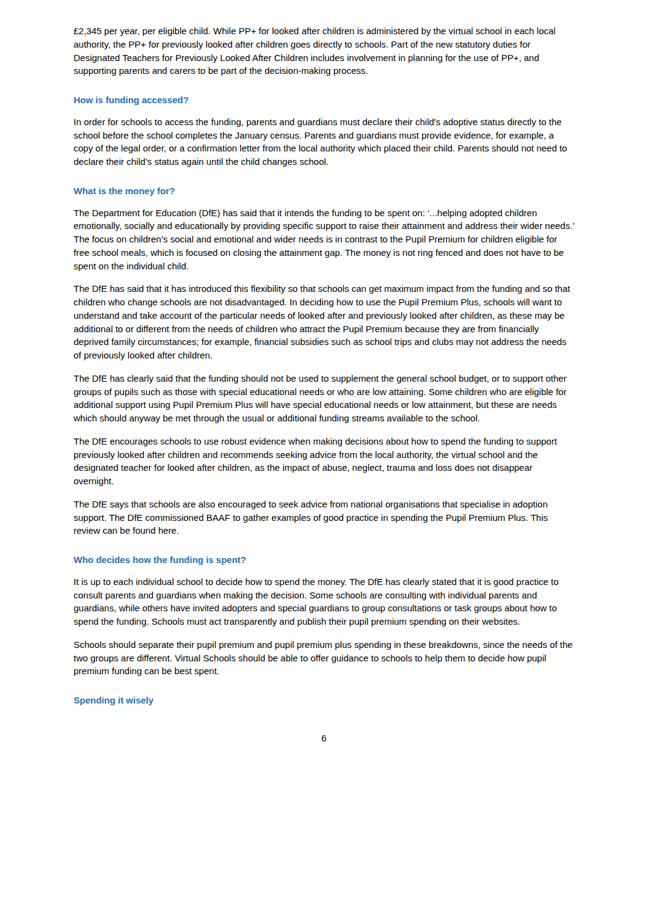£2,345 per year, per eligible child. While PP+ for looked after children is administered by the virtual school in each local authority, the PP+ for previously looked after children goes directly to schools. Part of the new statutory duties for Designated Teachers for Previously Looked After Children includes involvement in planning for the use of PP+, and supporting parents and carers to be part of the decision-making process.
How is funding accessed?
In order for schools to access the funding, parents and guardians must declare their child's adoptive status directly to the school before the school completes the January census. Parents and guardians must provide evidence, for example, a copy of the legal order, or a confirmation letter from the local authority which placed their child. Parents should not need to declare their child’s status again until the child changes school.
What is the money for?
The Department for Education (DfE) has said that it intends the funding to be spent on: ‘...helping adopted children emotionally, socially and educationally by providing specific support to raise their attainment and address their wider needs.’ The focus on children’s social and emotional and wider needs is in contrast to the Pupil Premium for children eligible for free school meals, which is focused on closing the attainment gap. The money is not ring fenced and does not have to be spent on the individual child.
The DfE has said that it has introduced this flexibility so that schools can get maximum impact from the funding and so that children who change schools are not disadvantaged. In deciding how to use the Pupil Premium Plus, schools will want to understand and take account of the particular needs of looked after and previously looked after children, as these may be additional to or different from the needs of children who attract the Pupil Premium because they are from financially deprived family circumstances; for example, financial subsidies such as school trips and clubs may not address the needs of previously looked after children.
The DfE has clearly said that the funding should not be used to supplement the general school budget, or to support other groups of pupils such as those with special educational needs or who are low attaining. Some children who are eligible for additional support using Pupil Premium Plus will have special educational needs or low attainment, but these are needs which should anyway be met through the usual or additional funding streams available to the school.
The DfE encourages schools to use robust evidence when making decisions about how to spend the funding to support previously looked after children and recommends seeking advice from the local authority, the virtual school and the designated teacher for looked after children, as the impact of abuse, neglect, trauma and loss does not disappear overnight.
The DfE says that schools are also encouraged to seek advice from national organisations that specialise in adoption support. The DfE commissioned BAAF to gather examples of good practice in spending the Pupil Premium Plus. This review can be found here.
Who decides how the funding is spent?
It is up to each individual school to decide how to spend the money. The DfE has clearly stated that it is good practice to consult parents and guardians when making the decision. Some schools are consulting with individual parents and guardians, while others have invited adopters and special guardians to group consultations or task groups about how to spend the funding. Schools must act transparently and publish their pupil premium spending on their websites.
Schools should separate their pupil premium and pupil premium plus spending in these breakdowns, since the needs of the two groups are different. Virtual Schools should be able to offer guidance to schools to help them to decide how pupil premium funding can be best spent.
Spending it wisely
6